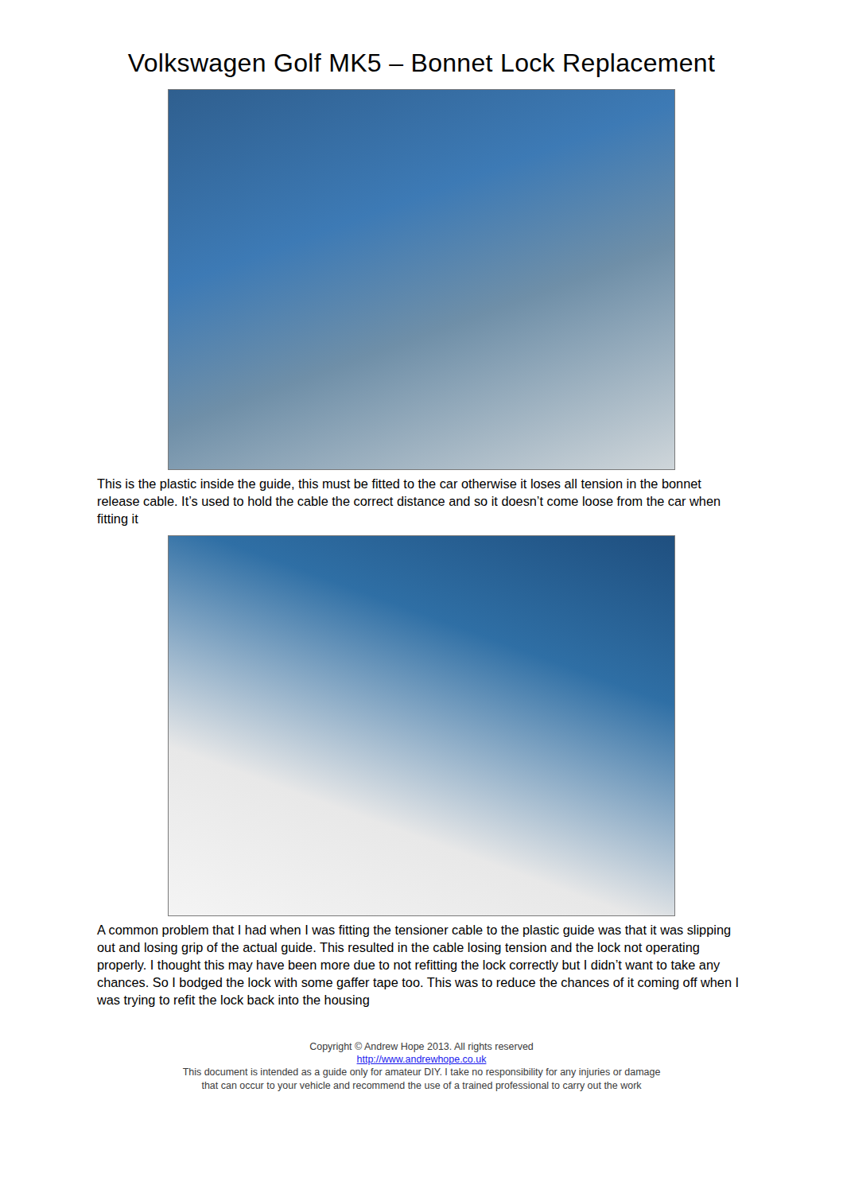Volkswagen Golf MK5 – Bonnet Lock Replacement
This is the plastic inside the guide, this must be fitted to the car otherwise it loses all tension in the bonnet release cable. It’s used to hold the cable the correct distance and so it doesn’t come loose from the car when fitting it
A common problem that I had when I was fitting the tensioner cable to the plastic guide was that it was slipping out and losing grip of the actual guide. This resulted in the cable losing tension and the lock not operating properly. I thought this may have been more due to not refitting the lock correctly but I didn’t want to take any chances. So I bodged the lock with some gaffer tape too. This was to reduce the chances of it coming off when I was trying to refit the lock back into the housing
Copyright © Andrew Hope 2013. All rights reserved
http://www.andrewhope.co.uk
This document is intended as a guide only for amateur DIY. I take no responsibility for any injuries or damage
that can occur to your vehicle and recommend the use of a trained professional to carry out the work